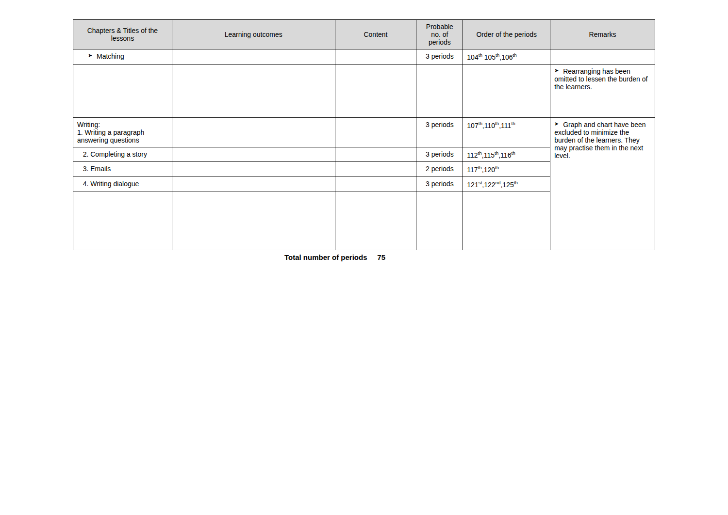| Chapters & Titles of the lessons | Learning outcomes | Content | Probable no. of periods | Order of the periods | Remarks |
| --- | --- | --- | --- | --- | --- |
| Matching | | | 3 periods | 104 th 105 th ,106 th | |
| | | | | | Rearranging has been omitted to lessen the burden of the learners. |
| Writing: 1. Writing a paragraph answering questions | | | 3 periods | 107 th ,110 th ,111 th | Graph and chart have been excluded to minimize the burden of the learners. They may practise them in the next level. |
| 2. Completing a story | | | 3 periods | 112 th ,115 th ,116 th |
| 3. Emails | | | 2 periods | 117 th ,120 th |
| 4. Writing dialogue | | | 3 periods | 121 st ,122 nd ,125 th |
Total number of periods 75